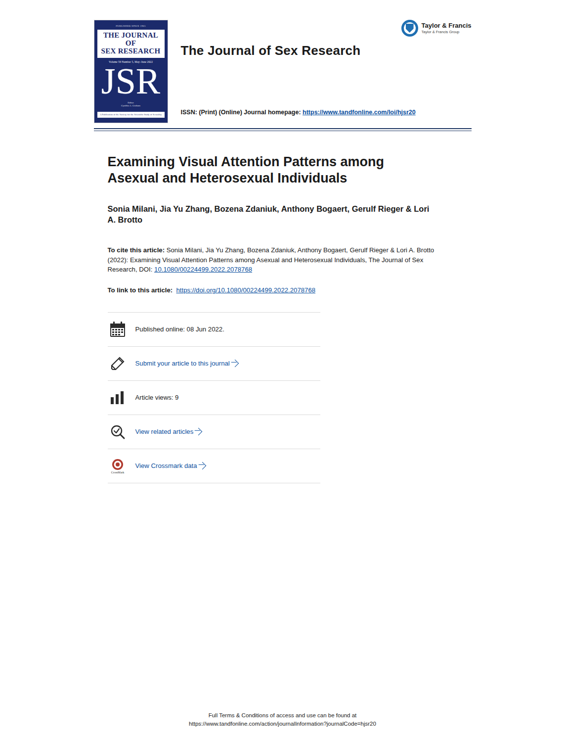Published Since 1965
The Journal of
Sex Research
Volume 59 Number 5, May–June 2022
JSR
Editor
Cynthia A. Graham
A Publication of the Society for the Scientific Study of Sexuality
The Journal of Sex Research
ISSN: (Print) (Online) Journal homepage: https://www.tandfonline.com/loi/hjsr20
Taylor & Francis Taylor & Francis Group
Examining Visual Attention Patterns among Asexual and Heterosexual Individuals
Sonia Milani, Jia Yu Zhang, Bozena Zdaniuk, Anthony Bogaert, Gerulf Rieger & Lori A. Brotto
To cite this article: Sonia Milani, Jia Yu Zhang, Bozena Zdaniuk, Anthony Bogaert, Gerulf Rieger & Lori A. Brotto (2022): Examining Visual Attention Patterns among Asexual and Heterosexual Individuals, The Journal of Sex Research, DOI: 10.1080/00224499.2022.2078768
To link to this article: https://doi.org/10.1080/00224499.2022.2078768
Published online: 08 Jun 2022.
Submit your article to this journal
Article views: 9
View related articles
CrossMark View Crossmark data
Full Terms & Conditions of access and use can be found at
https://www.tandfonline.com/action/journalInformation?journalCode=hjsr20